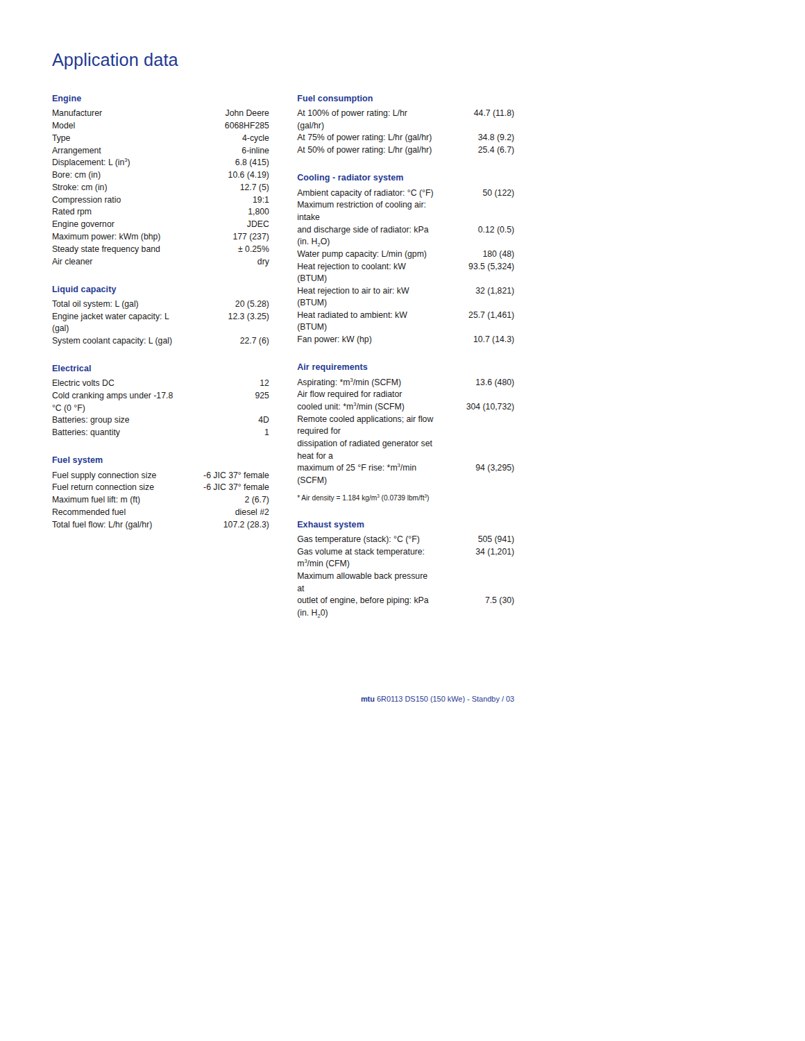Application data
Engine
| Manufacturer | John Deere |
| Model | 6068HF285 |
| Type | 4-cycle |
| Arrangement | 6-inline |
| Displacement: L (in 3 ) | 6.8 (415) |
| Bore: cm (in) | 10.6 (4.19) |
| Stroke: cm (in) | 12.7 (5) |
| Compression ratio | 19:1 |
| Rated rpm | 1,800 |
| Engine governor | JDEC |
| Maximum power: kWm (bhp) | 177 (237) |
| Steady state frequency band | ± 0.25% |
| Air cleaner | dry |
Liquid capacity
| Total oil system: L (gal) | 20 (5.28) |
| Engine jacket water capacity: L (gal) | 12.3 (3.25) |
| System coolant capacity: L (gal) | 22.7 (6) |
Electrical
| Electric volts DC | 12 |
| Cold cranking amps under -17.8 °C (0 °F) | 925 |
| Batteries: group size | 4D |
| Batteries: quantity | 1 |
Fuel system
| Fuel supply connection size | -6 JIC 37° female |
| Fuel return connection size | -6 JIC 37° female |
| Maximum fuel lift: m (ft) | 2 (6.7) |
| Recommended fuel | diesel #2 |
| Total fuel flow: L/hr (gal/hr) | 107.2 (28.3) |
Fuel consumption
| At 100% of power rating: L/hr (gal/hr) | 44.7 (11.8) |
| At 75% of power rating: L/hr (gal/hr) | 34.8 (9.2) |
| At 50% of power rating: L/hr (gal/hr) | 25.4 (6.7) |
Cooling - radiator system
| Ambient capacity of radiator: °C (°F) | 50 (122) |
| Maximum restriction of cooling air: intake | |
| and discharge side of radiator: kPa (in. H 2 O) | 0.12 (0.5) |
| Water pump capacity: L/min (gpm) | 180 (48) |
| Heat rejection to coolant: kW (BTUM) | 93.5 (5,324) |
| Heat rejection to air to air: kW (BTUM) | 32 (1,821) |
| Heat radiated to ambient: kW (BTUM) | 25.7 (1,461) |
| Fan power: kW (hp) | 10.7 (14.3) |
Air requirements
| Aspirating: *m 3 /min (SCFM) | 13.6 (480) |
| Air flow required for radiator | |
| cooled unit: *m 3 /min (SCFM) | 304 (10,732) |
| Remote cooled applications; air flow required for | |
| dissipation of radiated generator set heat for a | |
| maximum of 25 °F rise: *m 3 /min (SCFM) | 94 (3,295) |
* Air density = 1.184 kg/m3 (0.0739 lbm/ft3)
Exhaust system
| Gas temperature (stack): °C (°F) | 505 (941) |
| Gas volume at stack temperature: m 3 /min (CFM) | 34 (1,201) |
| Maximum allowable back pressure at | |
| outlet of engine, before piping: kPa (in. H 2 0) | 7.5 (30) |
mtu 6R0113 DS150 (150 kWe) - Standby / 03